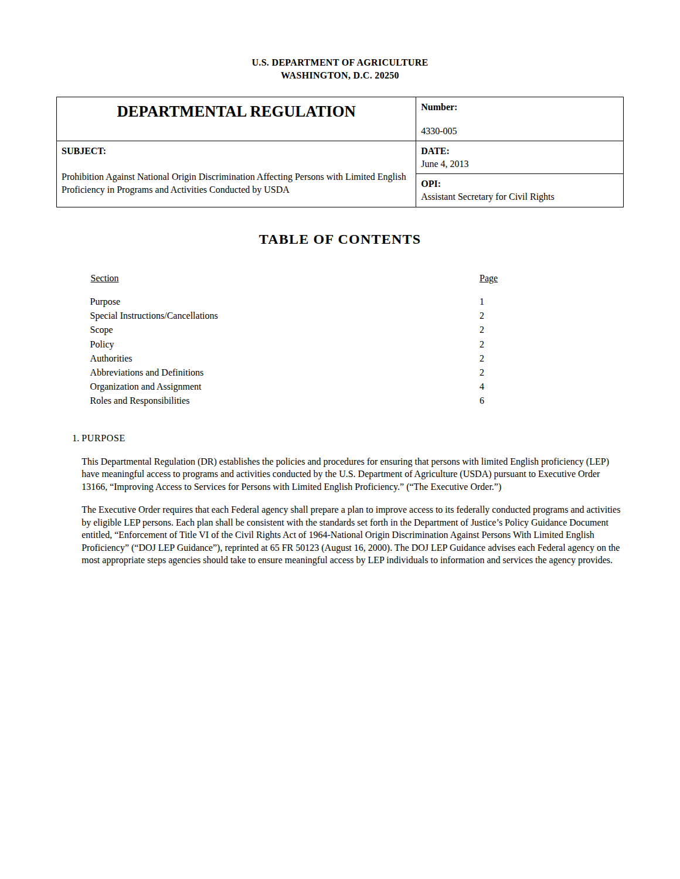U.S. DEPARTMENT OF AGRICULTURE
WASHINGTON, D.C. 20250
| DEPARTMENTAL REGULATION | Number: 4330-005 |
| SUBJECT: Prohibition Against National Origin Discrimination Affecting Persons with Limited English Proficiency in Programs and Activities Conducted by USDA | DATE: June 4, 2013 |
| OPI: Assistant Secretary for Civil Rights |
TABLE OF CONTENTS
| Section | Page |
| --- | --- |
| Purpose | 1 |
| Special Instructions/Cancellations | 2 |
| Scope | 2 |
| Policy | 2 |
| Authorities | 2 |
| Abbreviations and Definitions | 2 |
| Organization and Assignment | 4 |
| Roles and Responsibilities | 6 |
PURPOSE
This Departmental Regulation (DR) establishes the policies and procedures for ensuring that persons with limited English proficiency (LEP) have meaningful access to programs and activities conducted by the U.S. Department of Agriculture (USDA) pursuant to Executive Order 13166, “Improving Access to Services for Persons with Limited English Proficiency.” (“The Executive Order.”)
The Executive Order requires that each Federal agency shall prepare a plan to improve access to its federally conducted programs and activities by eligible LEP persons. Each plan shall be consistent with the standards set forth in the Department of Justice’s Policy Guidance Document entitled, “Enforcement of Title VI of the Civil Rights Act of 1964-National Origin Discrimination Against Persons With Limited English Proficiency” (“DOJ LEP Guidance”), reprinted at 65 FR 50123 (August 16, 2000). The DOJ LEP Guidance advises each Federal agency on the most appropriate steps agencies should take to ensure meaningful access by LEP individuals to information and services the agency provides.